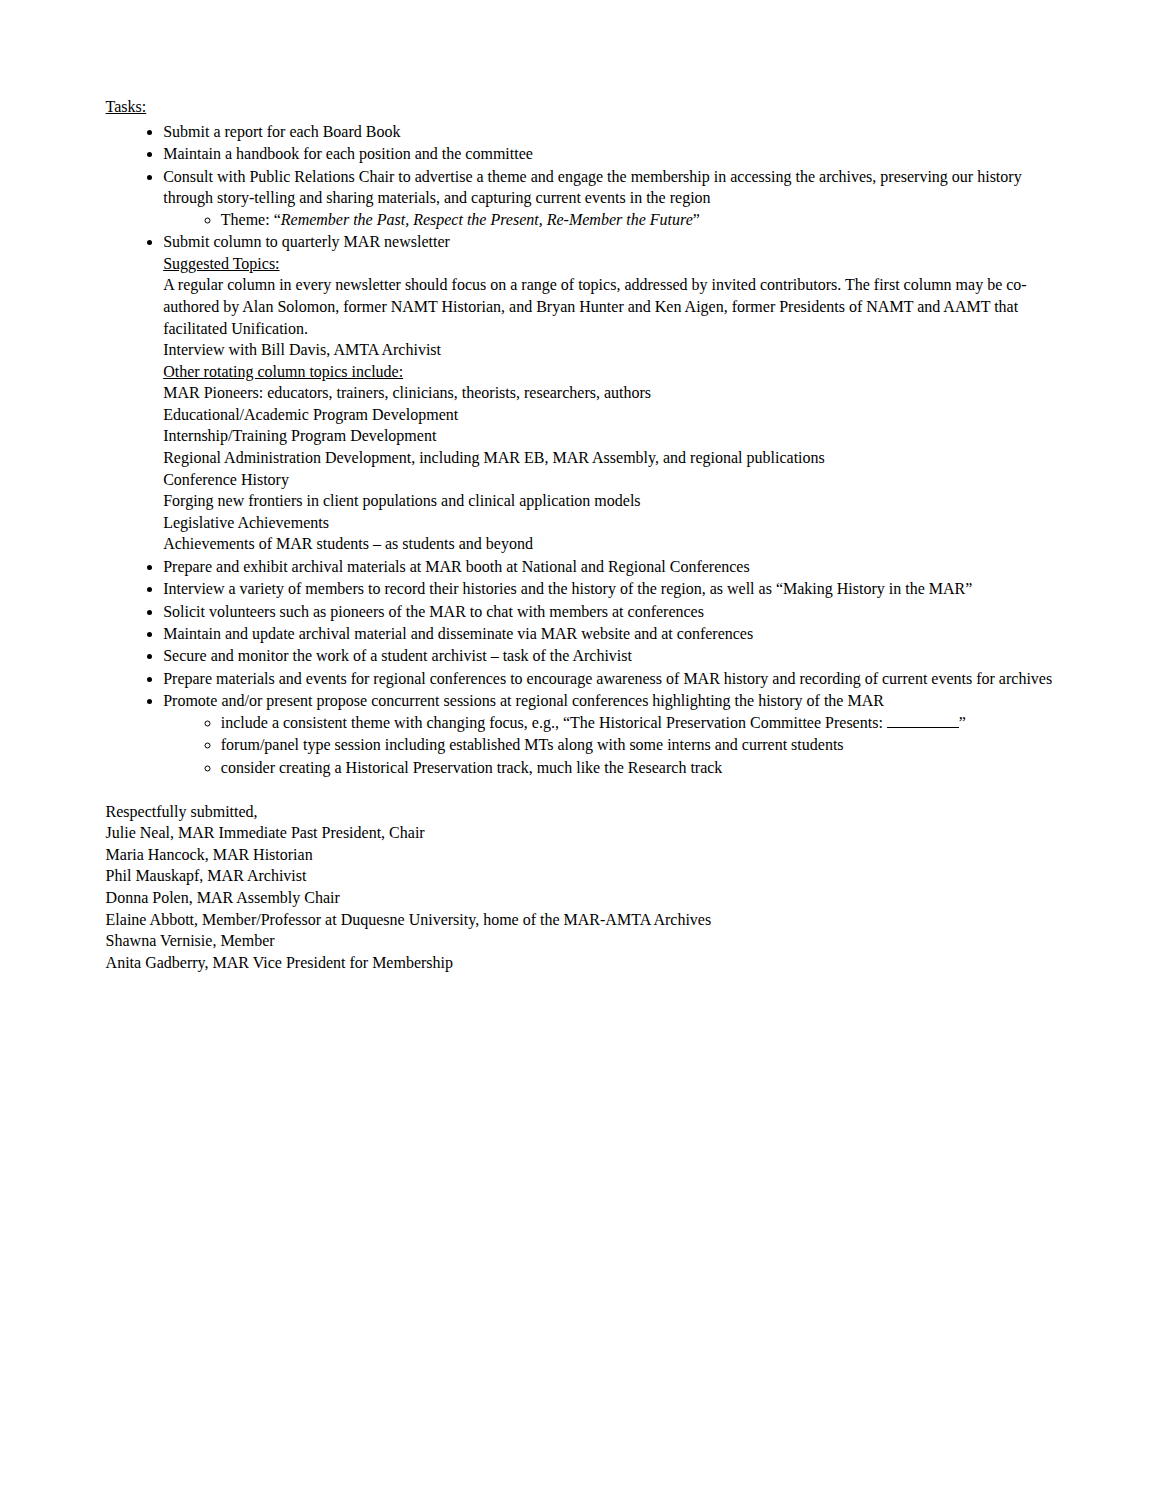Tasks:
Submit a report for each Board Book
Maintain a handbook for each position and the committee
Consult with Public Relations Chair to advertise a theme and engage the membership in accessing the archives, preserving our history through story-telling and sharing materials, and capturing current events in the region
Theme: “Remember the Past, Respect the Present, Re-Member the Future”
Submit column to quarterly MAR newsletter
Suggested Topics:
A regular column in every newsletter should focus on a range of topics, addressed by invited contributors. The first column may be co-authored by Alan Solomon, former NAMT Historian, and Bryan Hunter and Ken Aigen, former Presidents of NAMT and AAMT that facilitated Unification.
Interview with Bill Davis, AMTA Archivist
Other rotating column topics include:
MAR Pioneers: educators, trainers, clinicians, theorists, researchers, authors
Educational/Academic Program Development
Internship/Training Program Development
Regional Administration Development, including MAR EB, MAR Assembly, and regional publications
Conference History
Forging new frontiers in client populations and clinical application models
Legislative Achievements
Achievements of MAR students – as students and beyond
Prepare and exhibit archival materials at MAR booth at National and Regional Conferences
Interview a variety of members to record their histories and the history of the region, as well as “Making History in the MAR”
Solicit volunteers such as pioneers of the MAR to chat with members at conferences
Maintain and update archival material and disseminate via MAR website and at conferences
Secure and monitor the work of a student archivist – task of the Archivist
Prepare materials and events for regional conferences to encourage awareness of MAR history and recording of current events for archives
Promote and/or present propose concurrent sessions at regional conferences highlighting the history of the MAR
include a consistent theme with changing focus, e.g., “The Historical Preservation Committee Presents: ”
forum/panel type session including established MTs along with some interns and current students
consider creating a Historical Preservation track, much like the Research track
Respectfully submitted,
Julie Neal, MAR Immediate Past President, Chair
Maria Hancock, MAR Historian
Phil Mauskapf, MAR Archivist
Donna Polen, MAR Assembly Chair
Elaine Abbott, Member/Professor at Duquesne University, home of the MAR-AMTA Archives
Shawna Vernisie, Member
Anita Gadberry, MAR Vice President for Membership